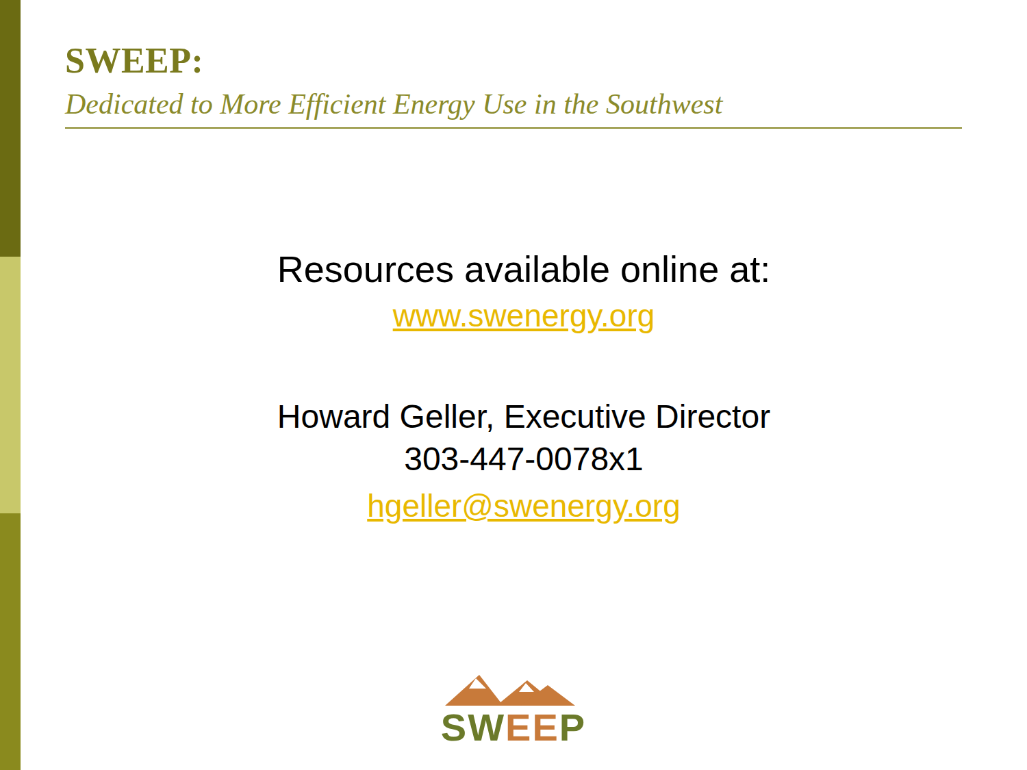SWEEP:
Dedicated to More Efficient Energy Use in the Southwest
Resources available online at:
www.swenergy.org
Howard Geller, Executive Director
303-447-0078x1
hgeller@swenergy.org
SWEEP